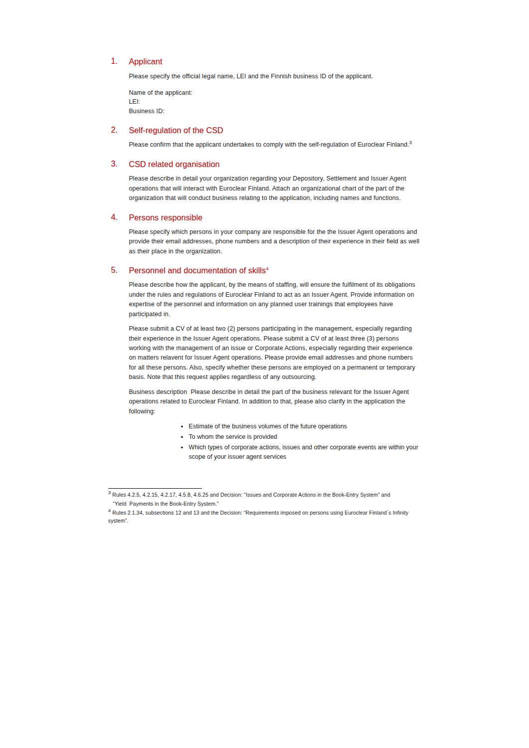Applicant
Please specify the official legal name, LEI and the Finnish business ID of the applicant.
Name of the applicant:
LEI:
Business ID:
Self-regulation of the CSD
Please confirm that the applicant undertakes to comply with the self-regulation of Euroclear Finland.3
CSD related organisation
Please describe in detail your organization regarding your Depository, Settlement and Issuer Agent operations that will interact with Euroclear Finland. Attach an organizational chart of the part of the organization that will conduct business relating to the application, including names and functions.
Persons responsible
Please specify which persons in your company are responsible for the the Issuer Agent operations and provide their email addresses, phone numbers and a description of their experience in their field as well as their place in the organization.
Personnel and documentation of skills4
Please describe how the applicant, by the means of staffing, will ensure the fulfilment of its obligations under the rules and regulations of Euroclear Finland to act as an Issuer Agent. Provide information on expertise of the personnel and information on any planned user trainings that employees have participated in.
Please submit a CV of at least two (2) persons participating in the management, especially regarding their experience in the Issuer Agent operations. Please submit a CV of at least three (3) persons working with the management of an issue or Corporate Actions, especially regarding their experience on matters relavent for Issuer Agent operations. Please provide email addresses and phone numbers for all these persons. Also, specify whether these persons are employed on a permanent or temporary basis. Note that this request applies regardless of any outsourcing.
Business description Please describe in detail the part of the business relevant for the Issuer Agent operations related to Euroclear Finland. In addition to that, please also clarify in the application the following:
Estimate of the business volumes of the future operations
To whom the service is provided
Which types of corporate actions, issues and other corporate events are within your scope of your issuer agent services
3 Rules 4.2.5, 4.2.15, 4.2.17, 4.5.8, 4.6.25 and Decision: “Issues and Corporate Actions in the Book-Entry System” and
“Yield Payments in the Book-Entry System.”
4 Rules 2.1.34, subsections 12 and 13 and the Decision: “Requirements imposed on persons using Euroclear Finland´s Infinity system”.